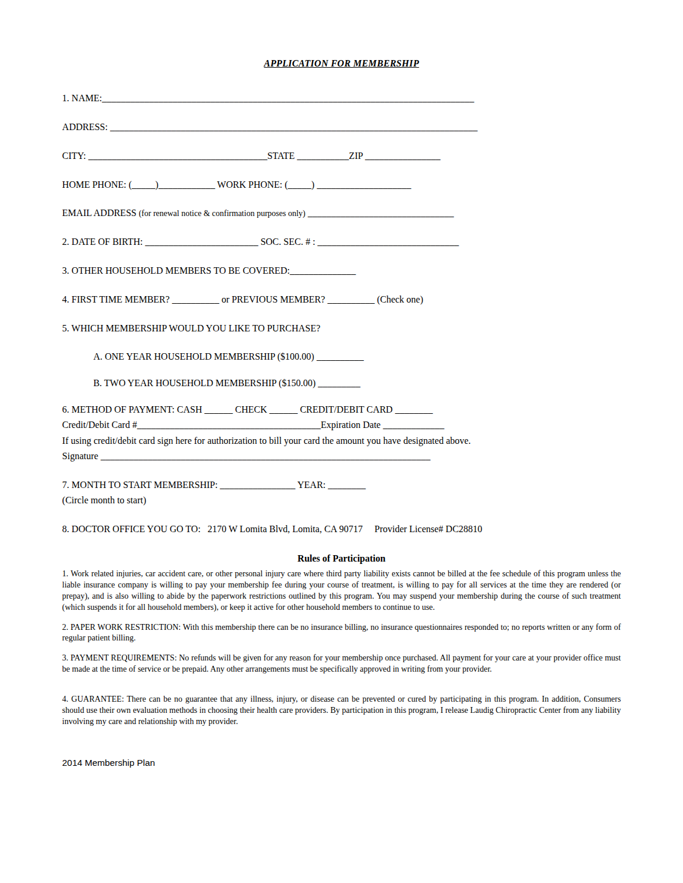APPLICATION FOR MEMBERSHIP
1. NAME:_______________________________________________________________________________
ADDRESS: ______________________________________________________________________________
CITY: ______________________________________STATE ___________ZIP ________________
HOME PHONE: (_____)____________ WORK PHONE: (_____) ____________________
EMAIL ADDRESS (for renewal notice & confirmation purposes only) _______________________________
2. DATE OF BIRTH: ________________________ SOC. SEC. # : ______________________________
3. OTHER HOUSEHOLD MEMBERS TO BE COVERED:______________
4. FIRST TIME MEMBER? __________ or PREVIOUS MEMBER? __________ (Check one)
5. WHICH MEMBERSHIP WOULD YOU LIKE TO PURCHASE?
A. ONE YEAR HOUSEHOLD MEMBERSHIP ($100.00) __________
B. TWO YEAR HOUSEHOLD MEMBERSHIP ($150.00) _________
6. METHOD OF PAYMENT: CASH ______ CHECK ______ CREDIT/DEBIT CARD ________
Credit/Debit Card #_______________________________________Expiration Date _____________
If using credit/debit card sign here for authorization to bill your card the amount you have designated above.
Signature ______________________________________________________________________
7. MONTH TO START MEMBERSHIP: ________________ YEAR: ________
(Circle month to start)
8. DOCTOR OFFICE YOU GO TO: 2170 W Lomita Blvd, Lomita, CA 90717 Provider License# DC28810
Rules of Participation
1. Work related injuries, car accident care, or other personal injury care where third party liability exists cannot be billed at the fee schedule of this program unless the liable insurance company is willing to pay your membership fee during your course of treatment, is willing to pay for all services at the time they are rendered (or prepay), and is also willing to abide by the paperwork restrictions outlined by this program. You may suspend your membership during the course of such treatment (which suspends it for all household members), or keep it active for other household members to continue to use.
2. PAPER WORK RESTRICTION: With this membership there can be no insurance billing, no insurance questionnaires responded to; no reports written or any form of regular patient billing.
3. PAYMENT REQUIREMENTS: No refunds will be given for any reason for your membership once purchased. All payment for your care at your provider office must be made at the time of service or be prepaid. Any other arrangements must be specifically approved in writing from your provider.
4. GUARANTEE: There can be no guarantee that any illness, injury, or disease can be prevented or cured by participating in this program. In addition, Consumers should use their own evaluation methods in choosing their health care providers. By participation in this program, I release Laudig Chiropractic Center from any liability involving my care and relationship with my provider.
2014 Membership Plan